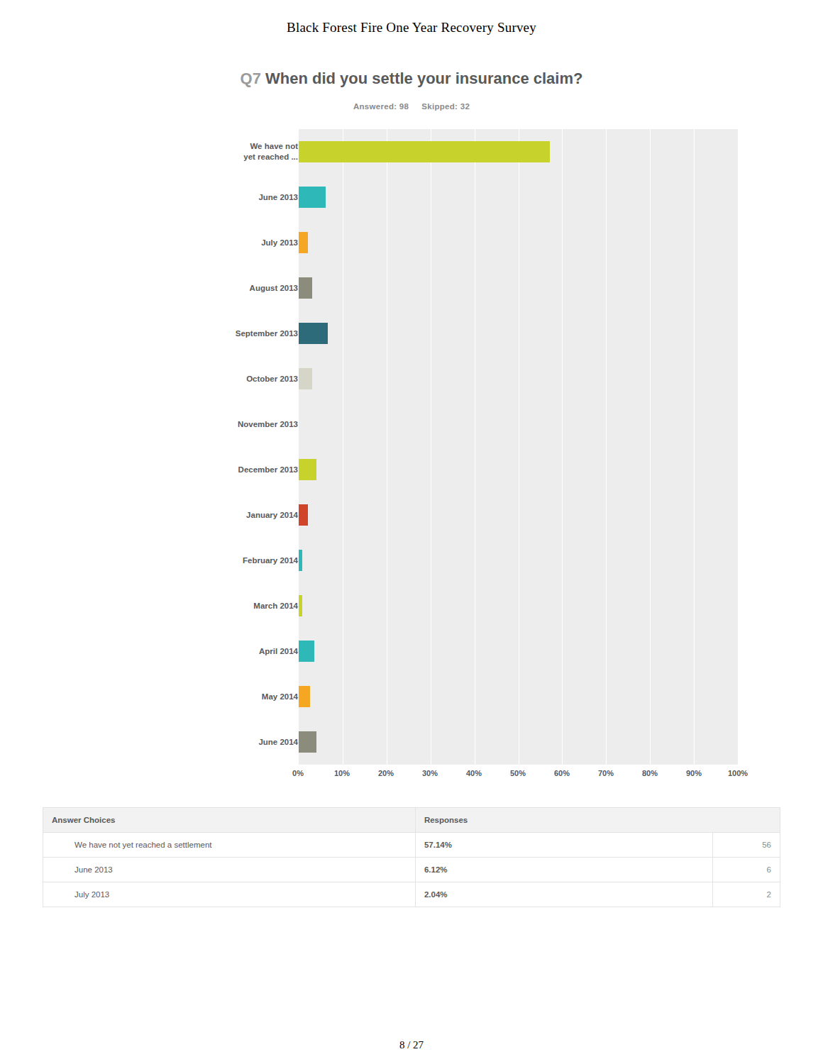Black Forest Fire One Year Recovery Survey
Q7 When did you settle your insurance claim?
Answered: 98 Skipped: 32
| We have not yet reached ... | |
| June 2013 | |
| July 2013 | |
| August 2013 | |
| September 2013 | |
| October 2013 | |
| November 2013 | |
| December 2013 | |
| January 2014 | |
| February 2014 | |
| March 2014 | |
| April 2014 | |
| May 2014 | |
| June 2014 | |
0% 10% 20% 30% 40% 50% 60% 70% 80% 90% 100%
| Answer Choices | Responses |
| --- | --- |
| We have not yet reached a settlement | 57.14% | 56 |
| June 2013 | 6.12% | 6 |
| July 2013 | 2.04% | 2 |
8 / 27